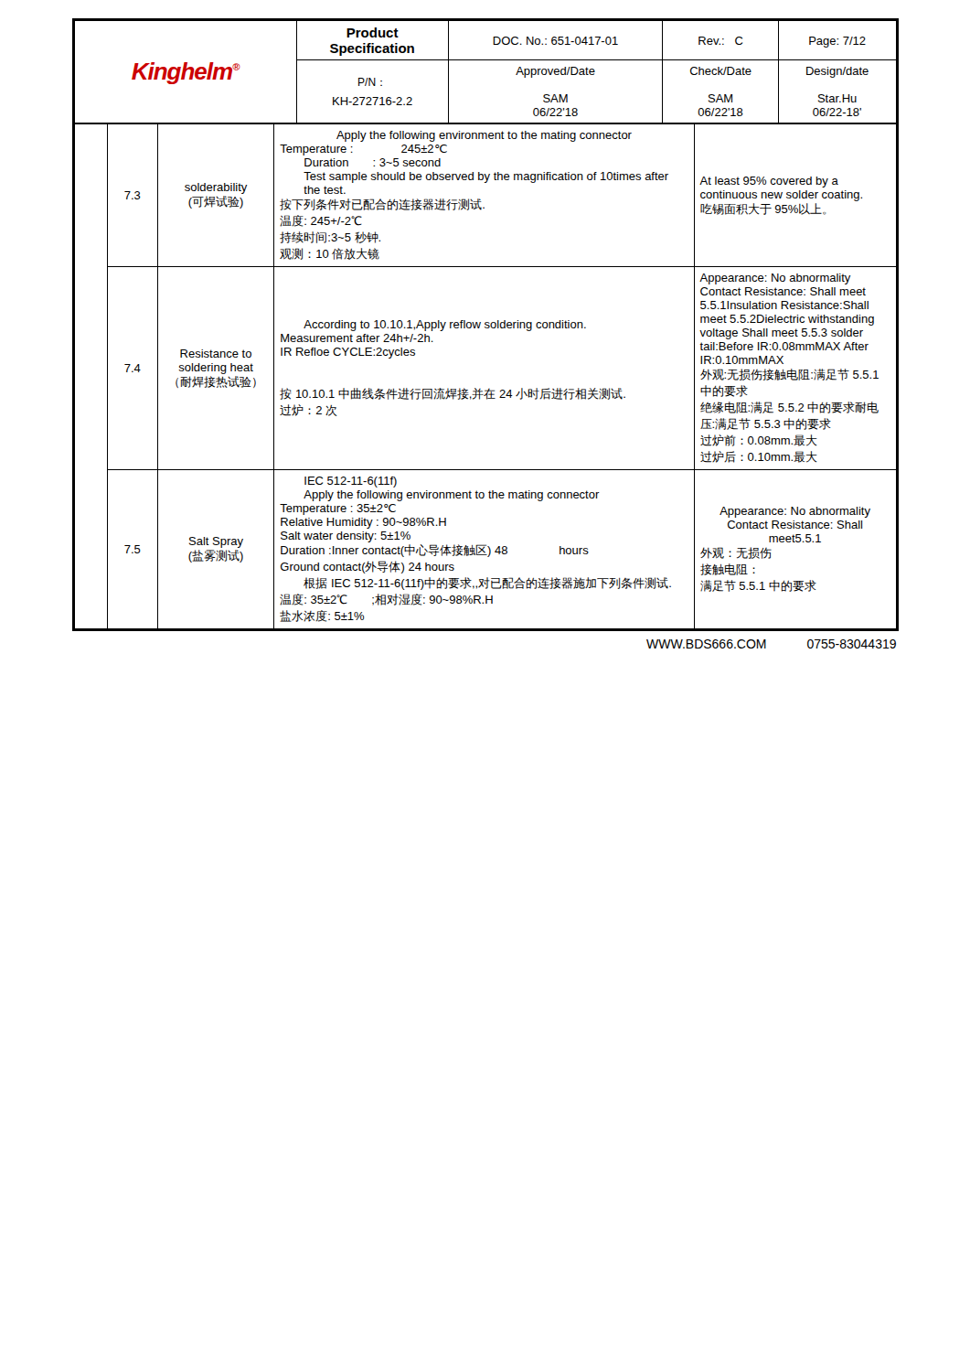| Kinghelm ® | Product Specification | DOC. No.: 651-0417-01 | Rev.: C | Page: 7/12 |
| P/N： KH-272716-2.2 | Approved/Date SAM 06/22'18 | Check/Date SAM 06/22'18 | Design/date Star.Hu 06/22-18' |
| | 7.3 | solderability (可焊试验) | Apply the following environment to the mating connector Temperature : 245±2℃ Duration : 3~5 second Test sample should be observed by the magnification of 10times after the test. 按下列条件对已配合的连接器进行测试. 温度: 245+/-2℃ 持续时间:3~5 秒钟. 观测：10 倍放大镜 | At least 95% covered by a continuous new solder coating. 吃锡面积大于 95%以上。 |
| 7.4 | Resistance to soldering heat （耐焊接热试验） | According to 10.10.1,Apply reflow soldering condition. Measurement after 24h+/-2h. IR Refloe CYCLE:2cycles 按 10.10.1 中曲线条件进行回流焊接,并在 24 小时后进行相关测试. 过炉：2 次 | Appearance: No abnormality Contact Resistance: Shall meet 5.5.1Insulation Resistance:Shall meet 5.5.2Dielectric withstanding voltage Shall meet 5.5.3 solder tail:Before IR:0.08mmMAX After IR:0.10mmMAX 外观:无损伤接触电阻:满足节 5.5.1 中的要求 绝缘电阻:满足 5.5.2 中的要求耐电压:满足节 5.5.3 中的要求 过炉前：0.08mm.最大 过炉后：0.10mm.最大 |
| 7.5 | Salt Spray (盐雾测试) | IEC 512-11-6(11f) Apply the following environment to the mating connector Temperature : 35±2℃ Relative Humidity : 90~98%R.H Salt water density: 5±1% Duration :Inner contact(中心导体接触区) 48 hours Ground contact(外导体) 24 hours 根据 IEC 512-11-6(11f)中的要求,,对已配合的连接器施加下列条件测试. 温度: 35±2℃ ;相对湿度: 90~98%R.H 盐水浓度: 5±1% | Appearance: No abnormality Contact Resistance: Shall meet5.5.1 外观：无损伤 接触电阻： 满足节 5.5.1 中的要求 |
WWW.BDS666.COM 0755-83044319